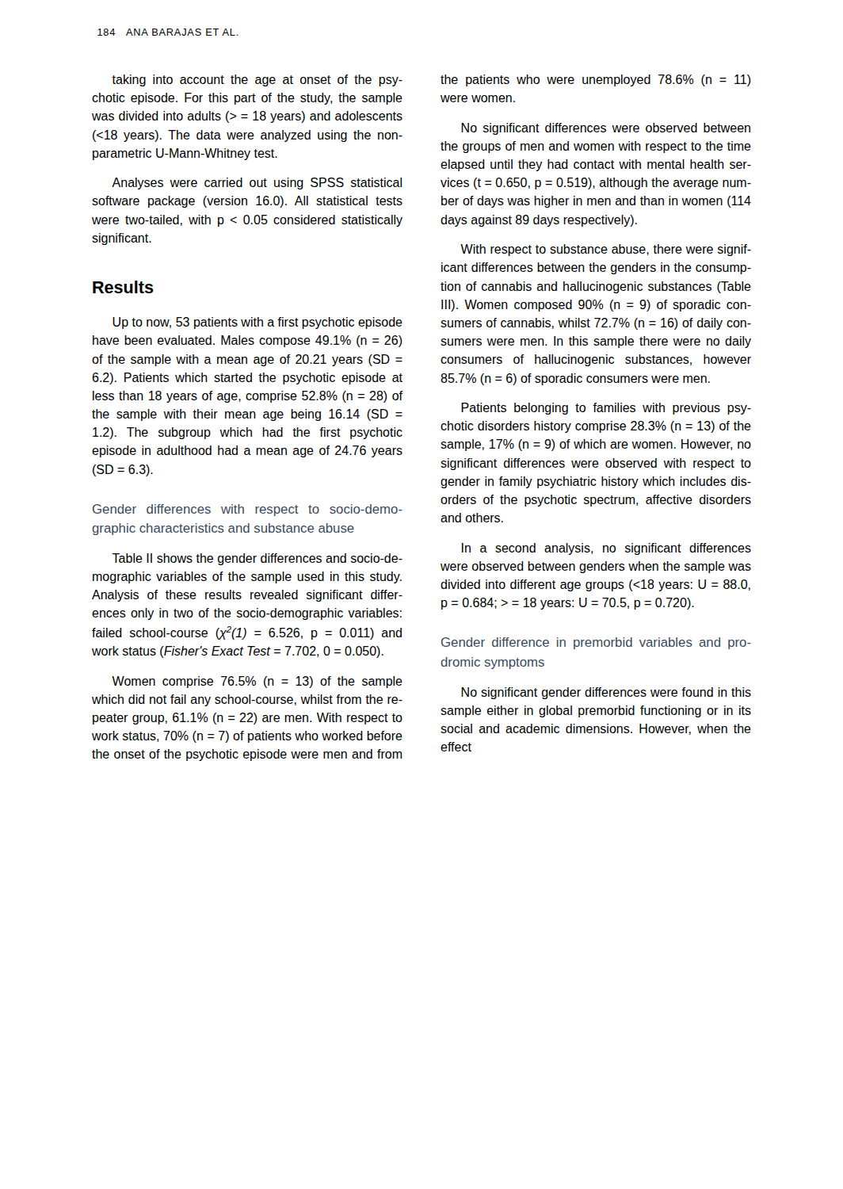184 ANA BARAJAS ET AL.
taking into account the age at onset of the psychotic episode. For this part of the study, the sample was divided into adults (> = 18 years) and adolescents (<18 years). The data were analyzed using the non-parametric U-Mann-Whitney test.
Analyses were carried out using SPSS statistical software package (version 16.0). All statistical tests were two-tailed, with p < 0.05 considered statistically significant.
Results
Up to now, 53 patients with a first psychotic episode have been evaluated. Males compose 49.1% (n = 26) of the sample with a mean age of 20.21 years (SD = 6.2). Patients which started the psychotic episode at less than 18 years of age, comprise 52.8% (n = 28) of the sample with their mean age being 16.14 (SD = 1.2). The subgroup which had the first psychotic episode in adulthood had a mean age of 24.76 years (SD = 6.3).
Gender differences with respect to socio-demographic characteristics and substance abuse
Table II shows the gender differences and socio-demographic variables of the sample used in this study. Analysis of these results revealed significant differences only in two of the socio-demographic variables: failed school-course (χ2(1) = 6.526, p = 0.011) and work status (Fisher's Exact Test = 7.702, 0 = 0.050).
Women comprise 76.5% (n = 13) of the sample which did not fail any school-course, whilst from the repeater group, 61.1% (n = 22) are men. With respect to work status, 70% (n = 7) of patients who worked before the onset of the psychotic episode were men and from the patients who were unemployed 78.6% (n = 11) were women.
No significant differences were observed between the groups of men and women with respect to the time elapsed until they had contact with mental health services (t = 0.650, p = 0.519), although the average number of days was higher in men and than in women (114 days against 89 days respectively).
With respect to substance abuse, there were significant differences between the genders in the consumption of cannabis and hallucinogenic substances (Table III). Women composed 90% (n = 9) of sporadic consumers of cannabis, whilst 72.7% (n = 16) of daily consumers were men. In this sample there were no daily consumers of hallucinogenic substances, however 85.7% (n = 6) of sporadic consumers were men.
Patients belonging to families with previous psychotic disorders history comprise 28.3% (n = 13) of the sample, 17% (n = 9) of which are women. However, no significant differences were observed with respect to gender in family psychiatric history which includes disorders of the psychotic spectrum, affective disorders and others.
In a second analysis, no significant differences were observed between genders when the sample was divided into different age groups (<18 years: U = 88.0, p = 0.684; > = 18 years: U = 70.5, p = 0.720).
Gender difference in premorbid variables and prodromic symptoms
No significant gender differences were found in this sample either in global premorbid functioning or in its social and academic dimensions. However, when the effect